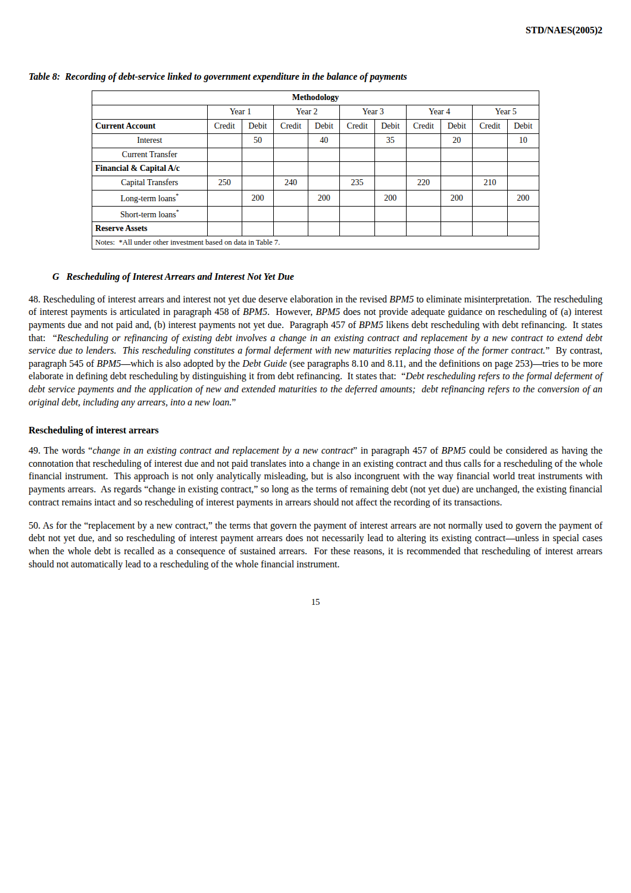STD/NAES(2005)2
Table 8: Recording of debt-service linked to government expenditure in the balance of payments
| Methodology |
| --- |
| | Year 1 | Year 2 | Year 3 | Year 4 | Year 5 |
| Current Account | Credit | Debit | Credit | Debit | Credit | Debit | Credit | Debit | Credit | Debit |
| Interest | | 50 | | 40 | | 35 | | 20 | | 10 |
| Current Transfer | | | | | | | | | | |
| Financial & Capital A/c | | | | | | | | | | |
| Capital Transfers | 250 | | 240 | | 235 | | 220 | | 210 | |
| Long-term loans * | | 200 | | 200 | | 200 | | 200 | | 200 |
| Short-term loans * | | | | | | | | | | |
| Reserve Assets | | | | | | | | | | |
| Notes: *All under other investment based on data in Table 7. |
G Rescheduling of Interest Arrears and Interest Not Yet Due
48. Rescheduling of interest arrears and interest not yet due deserve elaboration in the revised BPM5 to eliminate misinterpretation. The rescheduling of interest payments is articulated in paragraph 458 of BPM5. However, BPM5 does not provide adequate guidance on rescheduling of (a) interest payments due and not paid and, (b) interest payments not yet due. Paragraph 457 of BPM5 likens debt rescheduling with debt refinancing. It states that: “Rescheduling or refinancing of existing debt involves a change in an existing contract and replacement by a new contract to extend debt service due to lenders. This rescheduling constitutes a formal deferment with new maturities replacing those of the former contract.” By contrast, paragraph 545 of BPM5—which is also adopted by the Debt Guide (see paragraphs 8.10 and 8.11, and the definitions on page 253)—tries to be more elaborate in defining debt rescheduling by distinguishing it from debt refinancing. It states that: “Debt rescheduling refers to the formal deferment of debt service payments and the application of new and extended maturities to the deferred amounts; debt refinancing refers to the conversion of an original debt, including any arrears, into a new loan.”
Rescheduling of interest arrears
49. The words “change in an existing contract and replacement by a new contract” in paragraph 457 of BPM5 could be considered as having the connotation that rescheduling of interest due and not paid translates into a change in an existing contract and thus calls for a rescheduling of the whole financial instrument. This approach is not only analytically misleading, but is also incongruent with the way financial world treat instruments with payments arrears. As regards “change in existing contract,” so long as the terms of remaining debt (not yet due) are unchanged, the existing financial contract remains intact and so rescheduling of interest payments in arrears should not affect the recording of its transactions.
50. As for the “replacement by a new contract,” the terms that govern the payment of interest arrears are not normally used to govern the payment of debt not yet due, and so rescheduling of interest payment arrears does not necessarily lead to altering its existing contract—unless in special cases when the whole debt is recalled as a consequence of sustained arrears. For these reasons, it is recommended that rescheduling of interest arrears should not automatically lead to a rescheduling of the whole financial instrument.
15